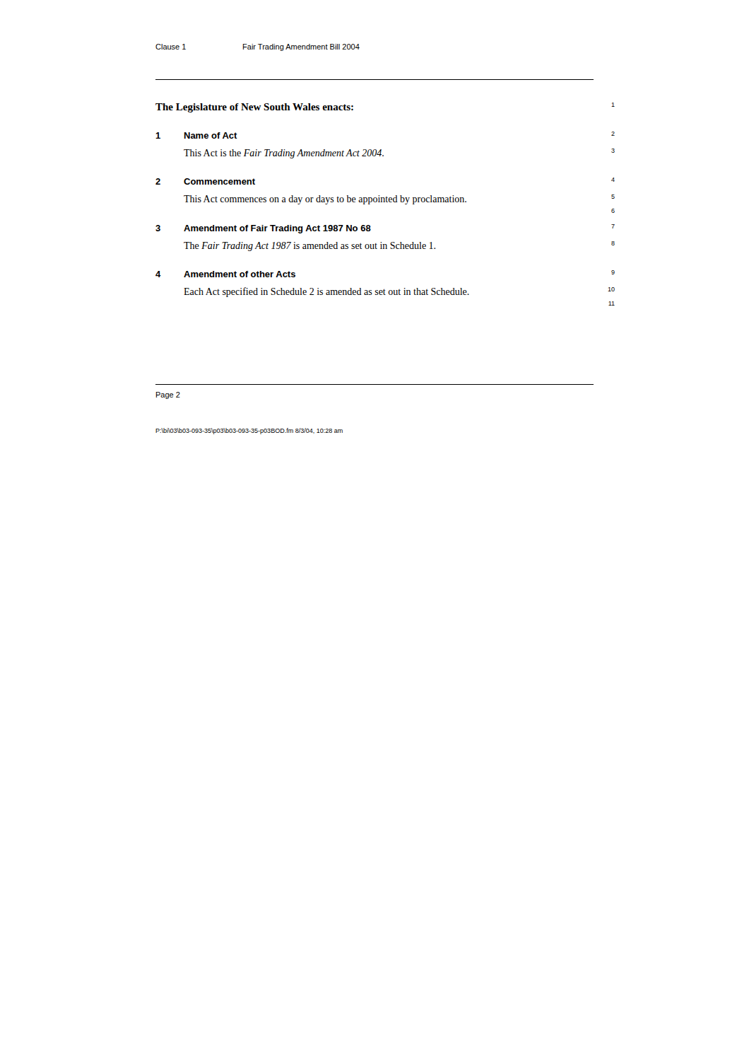Clause 1 Fair Trading Amendment Bill 2004
The Legislature of New South Wales enacts: 1
1 Name of Act 2
This Act is the Fair Trading Amendment Act 2004. 3
2 Commencement 4
This Act commences on a day or days to be appointed by proclamation. 5 6
3 Amendment of Fair Trading Act 1987 No 68 7
The Fair Trading Act 1987 is amended as set out in Schedule 1. 8
4 Amendment of other Acts 9
Each Act specified in Schedule 2 is amended as set out in that Schedule. 10 11
Page 2
P:\bi\03\b03-093-35\p03\b03-093-35-p03BOD.fm 8/3/04, 10:28 am